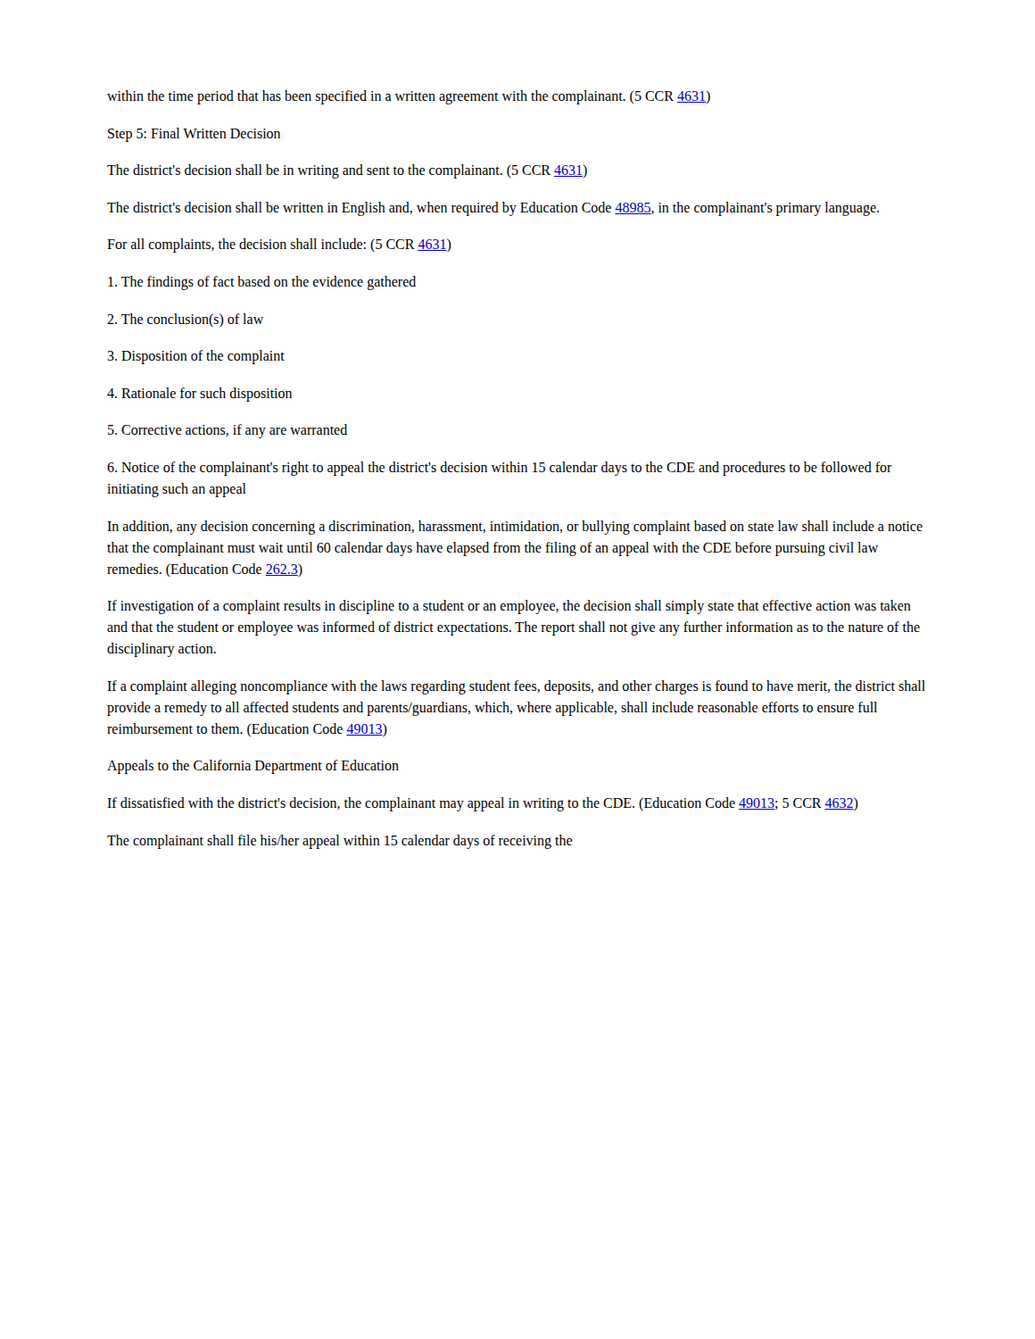within the time period that has been specified in a written agreement with the complainant. (5 CCR 4631)
Step 5: Final Written Decision
The district's decision shall be in writing and sent to the complainant. (5 CCR 4631)
The district's decision shall be written in English and, when required by Education Code 48985, in the complainant's primary language.
For all complaints, the decision shall include: (5 CCR 4631)
1. The findings of fact based on the evidence gathered
2. The conclusion(s) of law
3. Disposition of the complaint
4. Rationale for such disposition
5. Corrective actions, if any are warranted
6. Notice of the complainant's right to appeal the district's decision within 15 calendar days to the CDE and procedures to be followed for initiating such an appeal
In addition, any decision concerning a discrimination, harassment, intimidation, or bullying complaint based on state law shall include a notice that the complainant must wait until 60 calendar days have elapsed from the filing of an appeal with the CDE before pursuing civil law remedies. (Education Code 262.3)
If investigation of a complaint results in discipline to a student or an employee, the decision shall simply state that effective action was taken and that the student or employee was informed of district expectations. The report shall not give any further information as to the nature of the disciplinary action.
If a complaint alleging noncompliance with the laws regarding student fees, deposits, and other charges is found to have merit, the district shall provide a remedy to all affected students and parents/guardians, which, where applicable, shall include reasonable efforts to ensure full reimbursement to them. (Education Code 49013)
Appeals to the California Department of Education
If dissatisfied with the district's decision, the complainant may appeal in writing to the CDE. (Education Code 49013; 5 CCR 4632)
The complainant shall file his/her appeal within 15 calendar days of receiving the